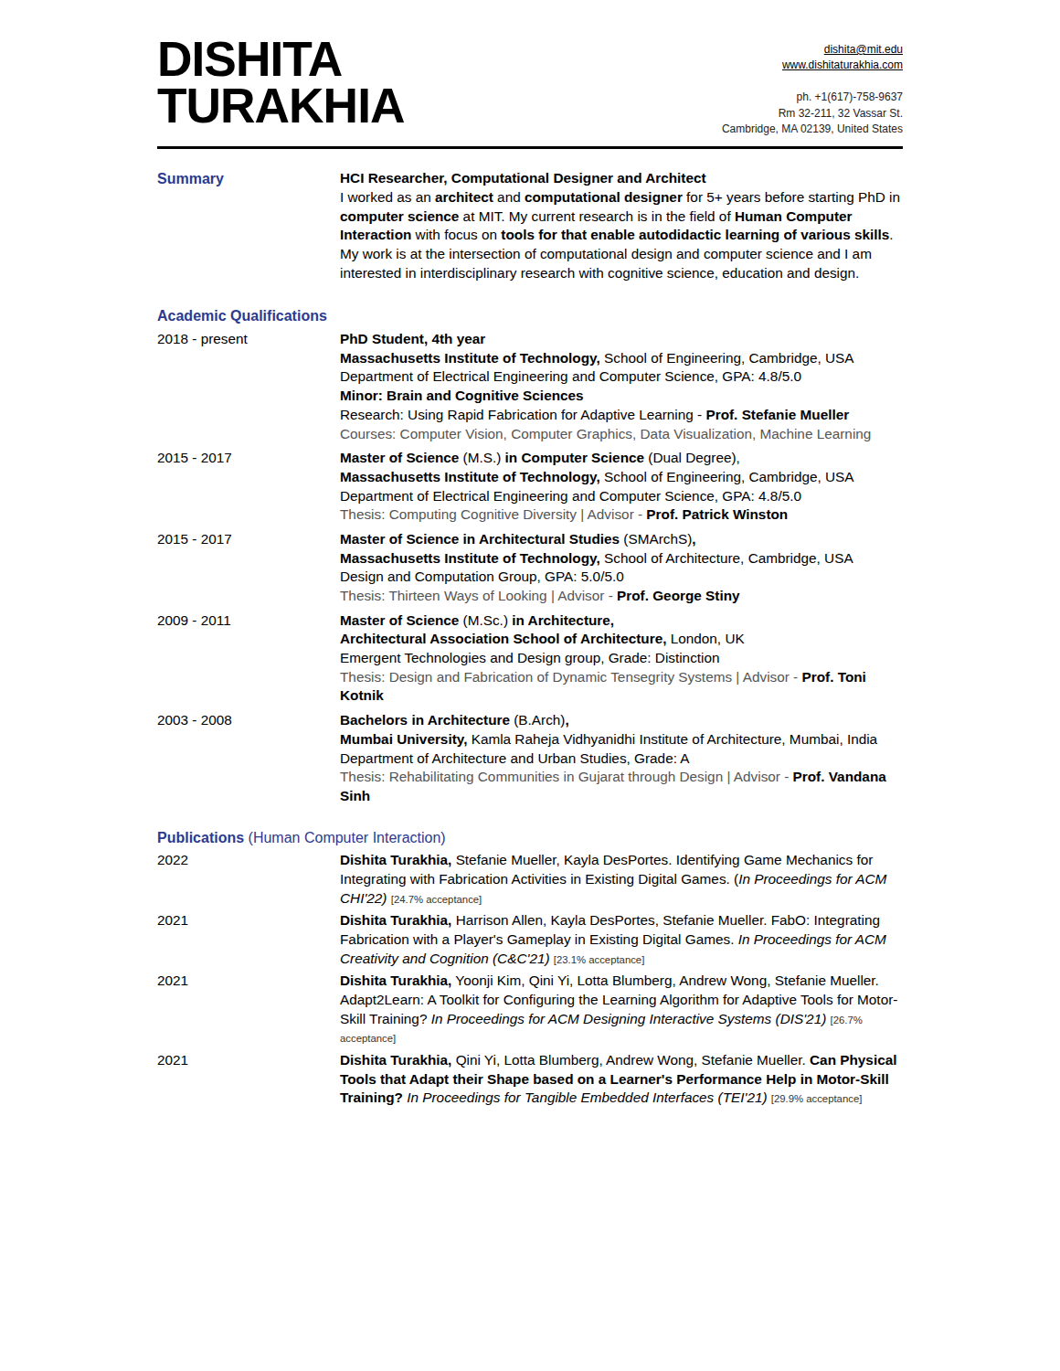DISHITA
TURAKHIA
dishita@mit.edu
www.dishitaturakhia.com
ph. +1(617)-758-9637
Rm 32-211, 32 Vassar St.
Cambridge, MA 02139, United States
Summary
HCI Researcher, Computational Designer and Architect
I worked as an architect and computational designer for 5+ years before starting PhD in computer science at MIT. My current research is in the field of Human Computer Interaction with focus on tools for that enable autodidactic learning of various skills. My work is at the intersection of computational design and computer science and I am interested in interdisciplinary research with cognitive science, education and design.
Academic Qualifications
2018 - present
PhD Student, 4th year
Massachusetts Institute of Technology, School of Engineering, Cambridge, USA
Department of Electrical Engineering and Computer Science, GPA: 4.8/5.0
Minor: Brain and Cognitive Sciences
Research: Using Rapid Fabrication for Adaptive Learning - Prof. Stefanie Mueller
Courses: Computer Vision, Computer Graphics, Data Visualization, Machine Learning
2015 - 2017
Master of Science (M.S.) in Computer Science (Dual Degree),
Massachusetts Institute of Technology, School of Engineering, Cambridge, USA
Department of Electrical Engineering and Computer Science, GPA: 4.8/5.0
Thesis: Computing Cognitive Diversity | Advisor - Prof. Patrick Winston
2015 - 2017
Master of Science in Architectural Studies (SMArchS),
Massachusetts Institute of Technology, School of Architecture, Cambridge, USA
Design and Computation Group, GPA: 5.0/5.0
Thesis: Thirteen Ways of Looking | Advisor - Prof. George Stiny
2009 - 2011
Master of Science (M.Sc.) in Architecture,
Architectural Association School of Architecture, London, UK
Emergent Technologies and Design group, Grade: Distinction
Thesis: Design and Fabrication of Dynamic Tensegrity Systems | Advisor - Prof. Toni Kotnik
2003 - 2008
Bachelors in Architecture (B.Arch),
Mumbai University, Kamla Raheja Vidhyanidhi Institute of Architecture, Mumbai, India
Department of Architecture and Urban Studies, Grade: A
Thesis: Rehabilitating Communities in Gujarat through Design | Advisor - Prof. Vandana Sinh
Publications (Human Computer Interaction)
2022
Dishita Turakhia, Stefanie Mueller, Kayla DesPortes. Identifying Game Mechanics for Integrating with Fabrication Activities in Existing Digital Games. (In Proceedings for ACM CHI'22) [24.7% acceptance]
2021
Dishita Turakhia, Harrison Allen, Kayla DesPortes, Stefanie Mueller. FabO: Integrating Fabrication with a Player's Gameplay in Existing Digital Games. In Proceedings for ACM Creativity and Cognition (C&C'21) [23.1% acceptance]
2021
Dishita Turakhia, Yoonji Kim, Qini Yi, Lotta Blumberg, Andrew Wong, Stefanie Mueller. Adapt2Learn: A Toolkit for Configuring the Learning Algorithm for Adaptive Tools for Motor-Skill Training? In Proceedings for ACM Designing Interactive Systems (DIS'21) [26.7% acceptance]
2021
Dishita Turakhia, Qini Yi, Lotta Blumberg, Andrew Wong, Stefanie Mueller. Can Physical Tools that Adapt their Shape based on a Learner's Performance Help in Motor-Skill Training? In Proceedings for Tangible Embedded Interfaces (TEI'21) [29.9% acceptance]